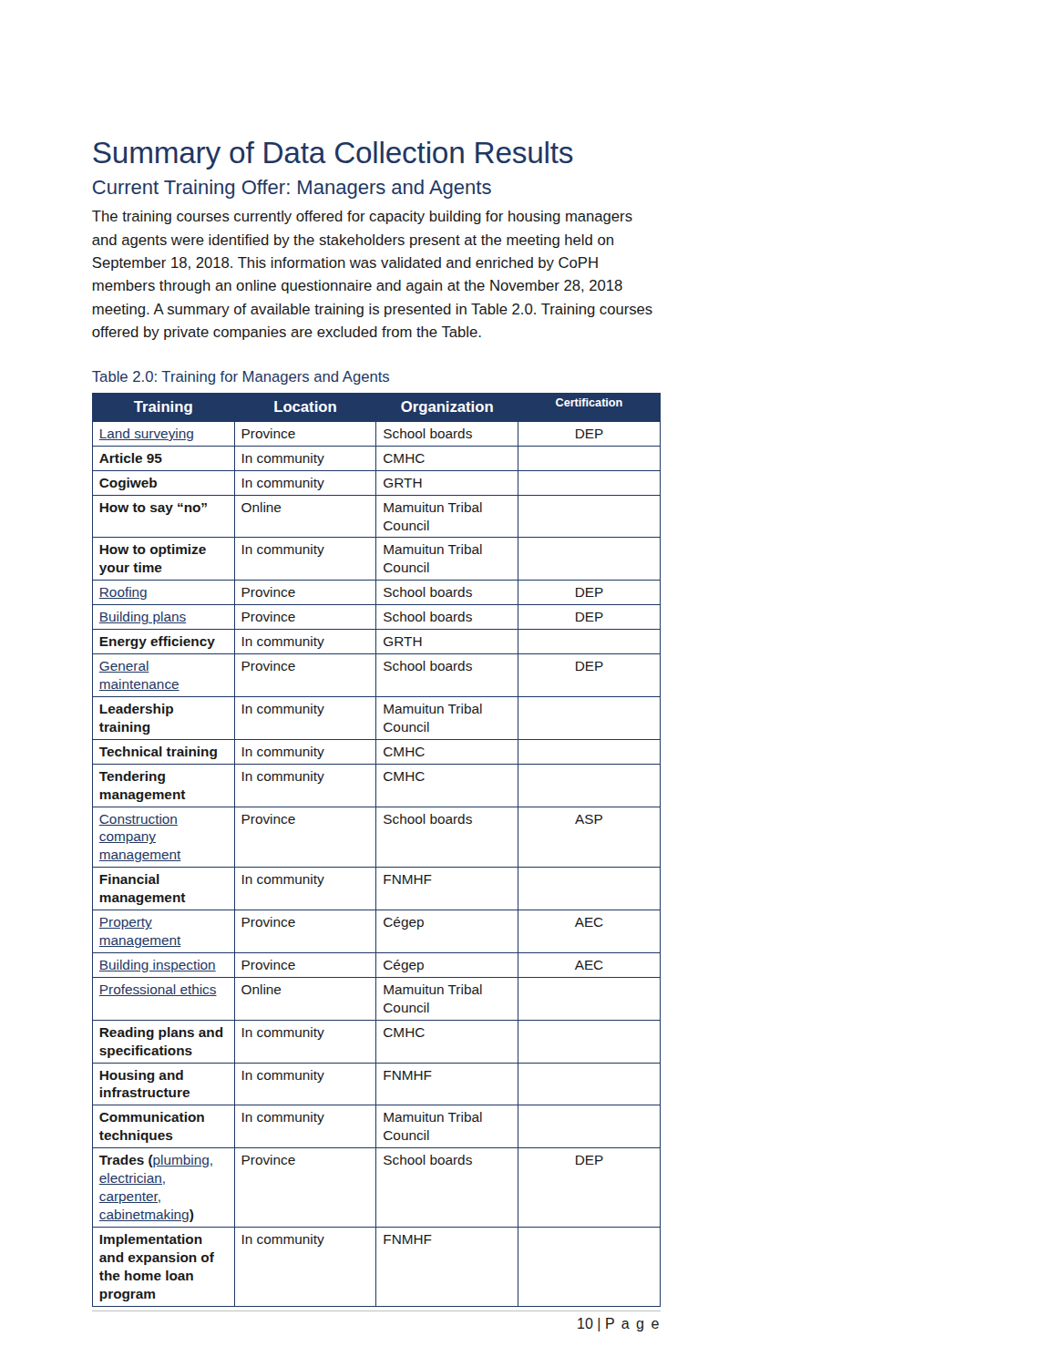Summary of Data Collection Results
Current Training Offer: Managers and Agents
The training courses currently offered for capacity building for housing managers and agents were identified by the stakeholders present at the meeting held on September 18, 2018. This information was validated and enriched by CoPH members through an online questionnaire and again at the November 28, 2018 meeting. A summary of available training is presented in Table 2.0. Training courses offered by private companies are excluded from the Table.
Table 2.0: Training for Managers and Agents
| Training | Location | Organization | Certification |
| --- | --- | --- | --- |
| Land surveying | Province | School boards | DEP |
| Article 95 | In community | CMHC | |
| Cogiweb | In community | GRTH | |
| How to say “no” | Online | Mamuitun Tribal Council | |
| How to optimize your time | In community | Mamuitun Tribal Council | |
| Roofing | Province | School boards | DEP |
| Building plans | Province | School boards | DEP |
| Energy efficiency | In community | GRTH | |
| General maintenance | Province | School boards | DEP |
| Leadership training | In community | Mamuitun Tribal Council | |
| Technical training | In community | CMHC | |
| Tendering management | In community | CMHC | |
| Construction company management | Province | School boards | ASP |
| Financial management | In community | FNMHF | |
| Property management | Province | Cégep | AEC |
| Building inspection | Province | Cégep | AEC |
| Professional ethics | Online | Mamuitun Tribal Council | |
| Reading plans and specifications | In community | CMHC | |
| Housing and infrastructure | In community | FNMHF | |
| Communication techniques | In community | Mamuitun Tribal Council | |
| Trades ( plumbing, electrician, carpenter, cabinetmaking ) | Province | School boards | DEP |
| Implementation and expansion of the home loan program | In community | FNMHF | |
10 | P a g e